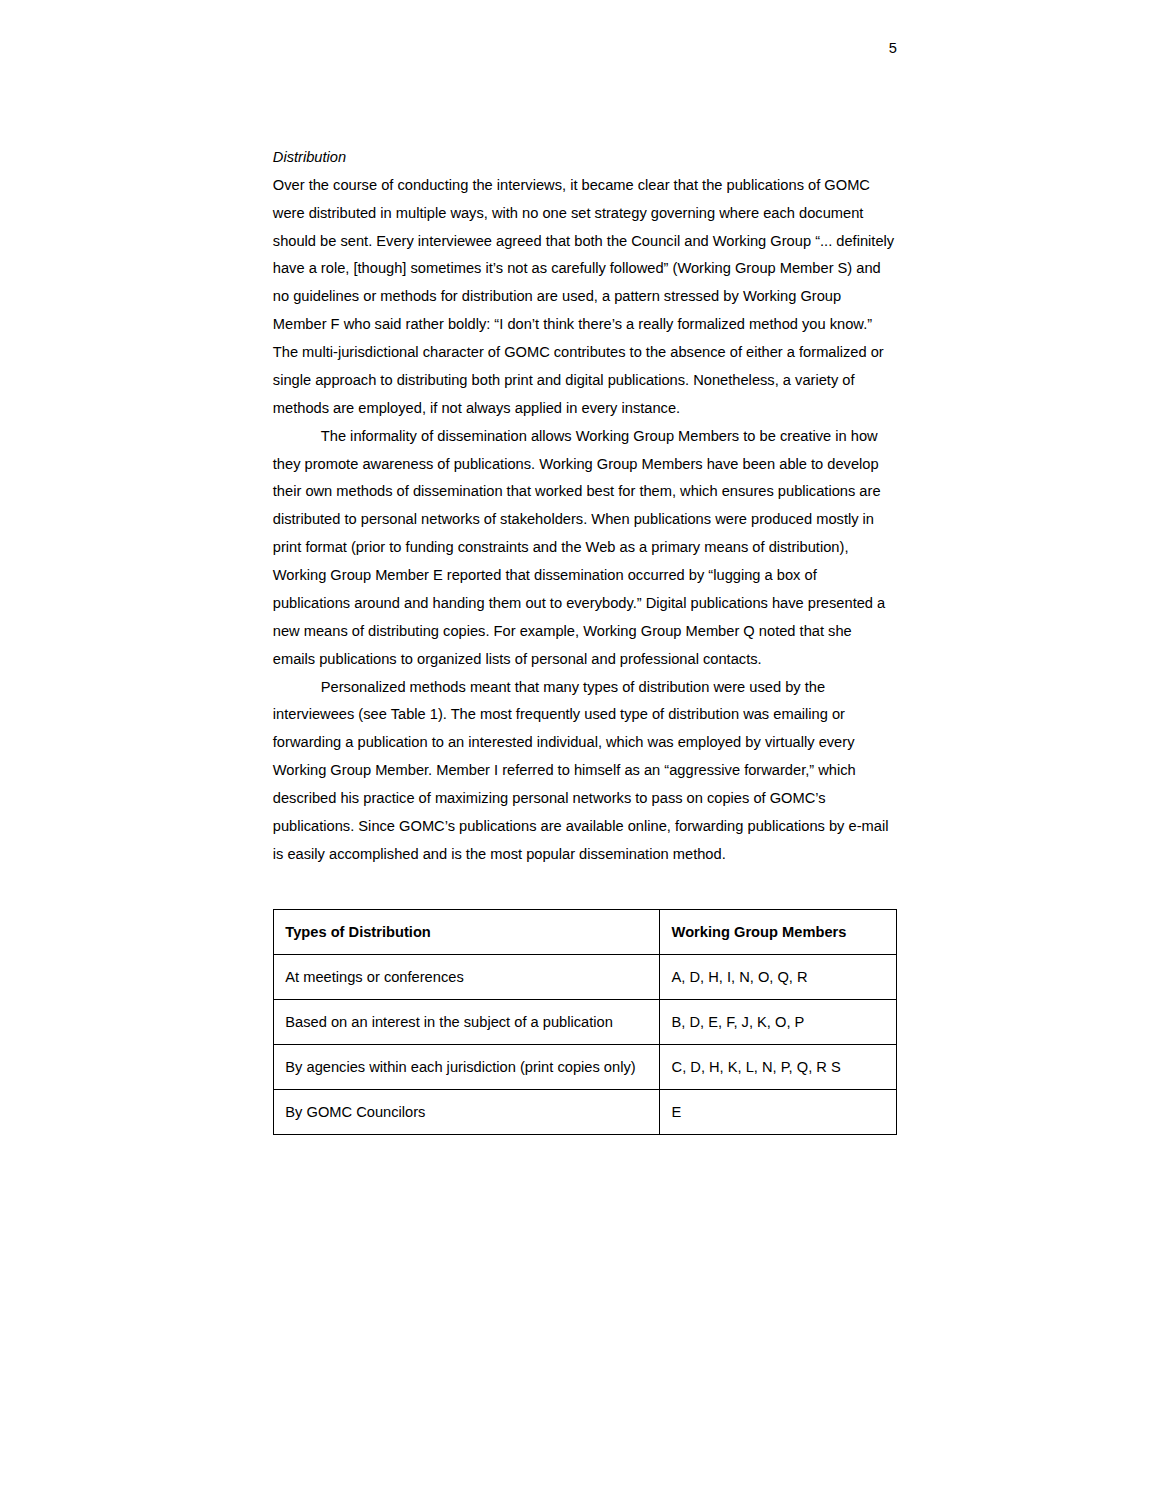5
Distribution
Over the course of conducting the interviews, it became clear that the publications of GOMC were distributed in multiple ways, with no one set strategy governing where each document should be sent. Every interviewee agreed that both the Council and Working Group “... definitely have a role, [though] sometimes it’s not as carefully followed” (Working Group Member S) and no guidelines or methods for distribution are used, a pattern stressed by Working Group Member F who said rather boldly: “I don’t think there’s a really formalized method you know.” The multi-jurisdictional character of GOMC contributes to the absence of either a formalized or single approach to distributing both print and digital publications. Nonetheless, a variety of methods are employed, if not always applied in every instance.
The informality of dissemination allows Working Group Members to be creative in how they promote awareness of publications. Working Group Members have been able to develop their own methods of dissemination that worked best for them, which ensures publications are distributed to personal networks of stakeholders. When publications were produced mostly in print format (prior to funding constraints and the Web as a primary means of distribution), Working Group Member E reported that dissemination occurred by “lugging a box of publications around and handing them out to everybody.” Digital publications have presented a new means of distributing copies. For example, Working Group Member Q noted that she emails publications to organized lists of personal and professional contacts.
Personalized methods meant that many types of distribution were used by the interviewees (see Table 1). The most frequently used type of distribution was emailing or forwarding a publication to an interested individual, which was employed by virtually every Working Group Member. Member I referred to himself as an “aggressive forwarder,” which described his practice of maximizing personal networks to pass on copies of GOMC’s publications. Since GOMC’s publications are available online, forwarding publications by e-mail is easily accomplished and is the most popular dissemination method.
| Types of Distribution | Working Group Members |
| --- | --- |
| At meetings or conferences | A, D, H, I, N, O, Q, R |
| Based on an interest in the subject of a publication | B, D, E, F, J, K, O, P |
| By agencies within each jurisdiction (print copies only) | C, D, H, K, L, N, P, Q, R S |
| By GOMC Councilors | E |